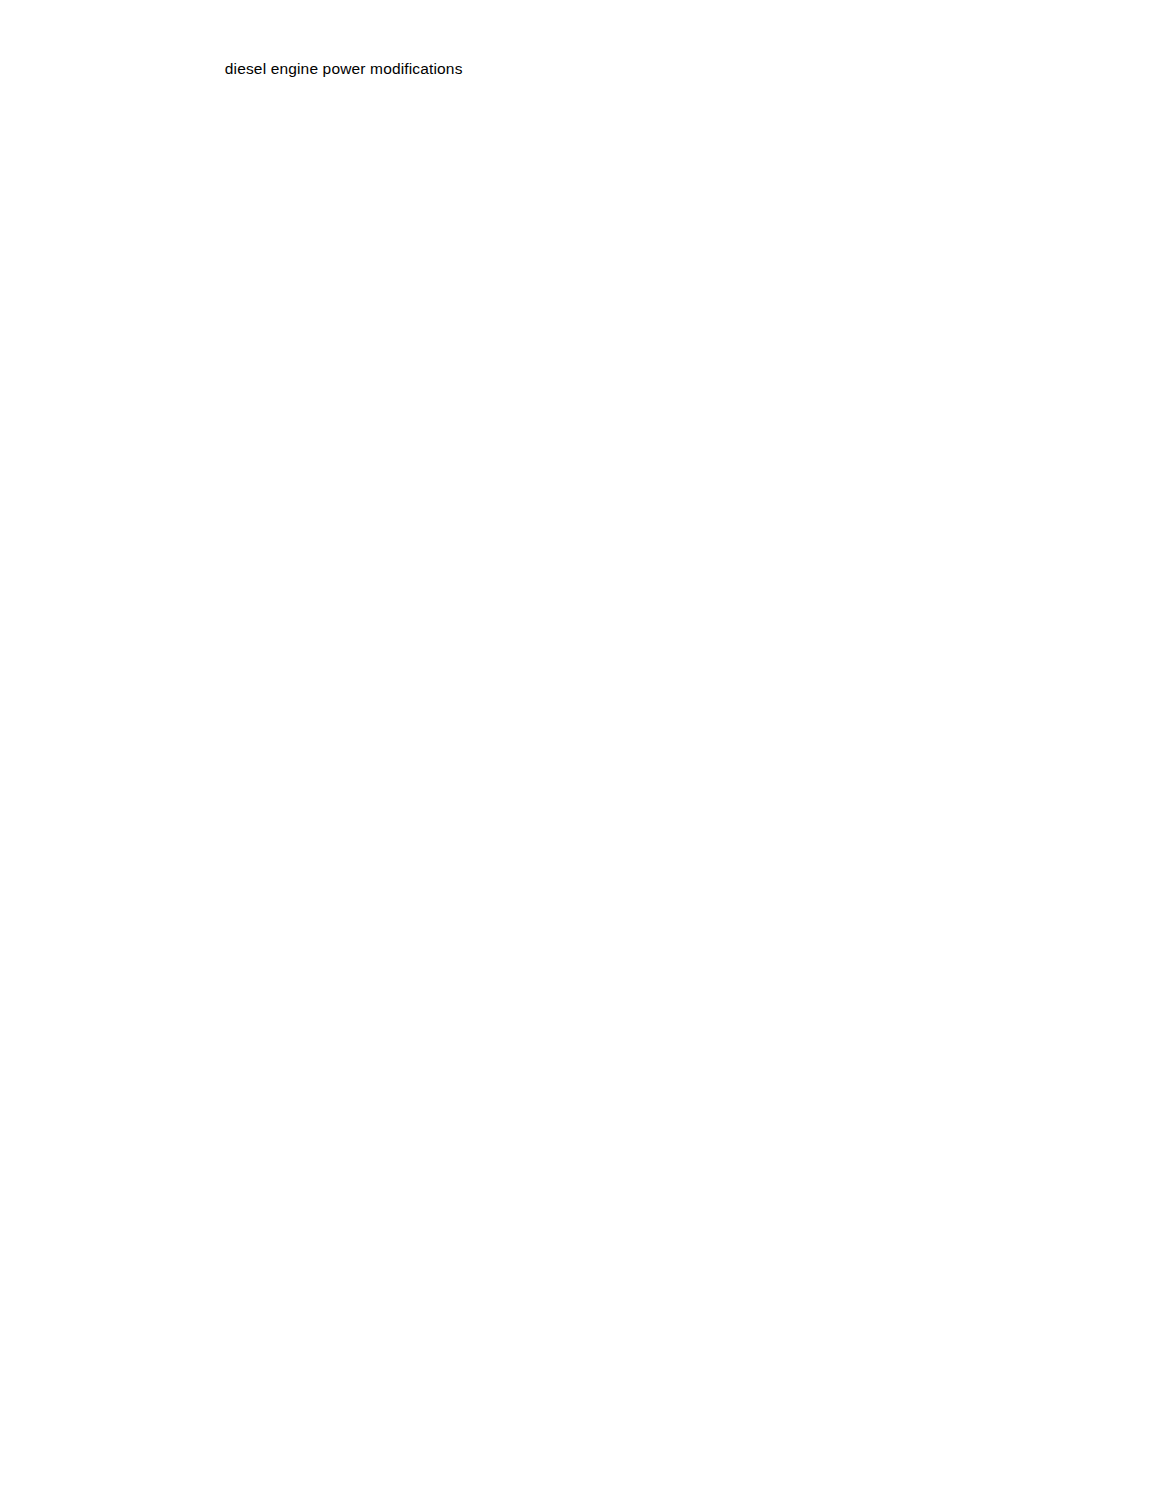diesel engine power modifications